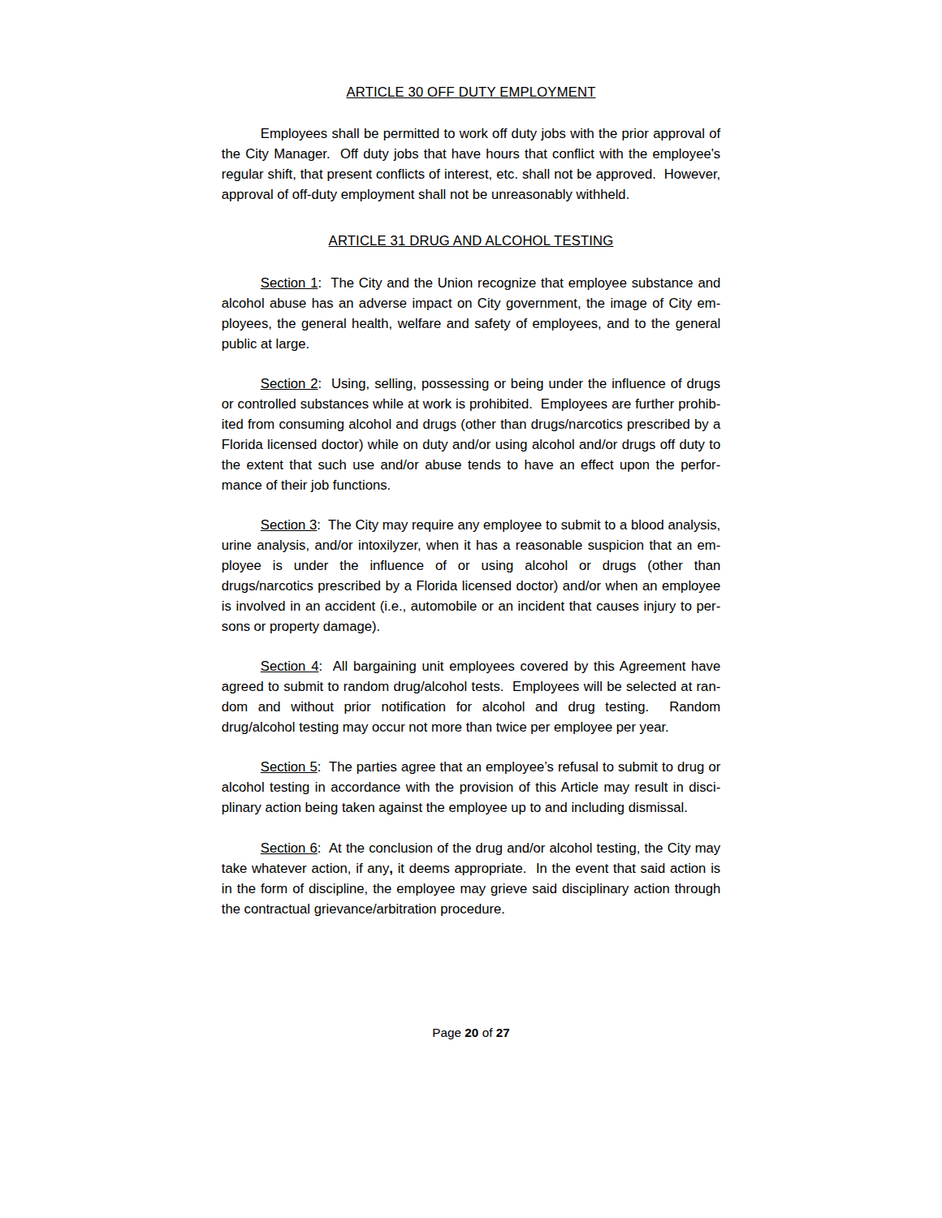ARTICLE 30 OFF DUTY EMPLOYMENT
Employees shall be permitted to work off duty jobs with the prior approval of the City Manager. Off duty jobs that have hours that conflict with the employee's regular shift, that present conflicts of interest, etc. shall not be approved. However, approval of off-duty employment shall not be unreasonably withheld.
ARTICLE 31 DRUG AND ALCOHOL TESTING
Section 1: The City and the Union recognize that employee substance and alcohol abuse has an adverse impact on City government, the image of City employees, the general health, welfare and safety of employees, and to the general public at large.
Section 2: Using, selling, possessing or being under the influence of drugs or controlled substances while at work is prohibited. Employees are further prohibited from consuming alcohol and drugs (other than drugs/narcotics prescribed by a Florida licensed doctor) while on duty and/or using alcohol and/or drugs off duty to the extent that such use and/or abuse tends to have an effect upon the performance of their job functions.
Section 3: The City may require any employee to submit to a blood analysis, urine analysis, and/or intoxilyzer, when it has a reasonable suspicion that an employee is under the influence of or using alcohol or drugs (other than drugs/narcotics prescribed by a Florida licensed doctor) and/or when an employee is involved in an accident (i.e., automobile or an incident that causes injury to persons or property damage).
Section 4: All bargaining unit employees covered by this Agreement have agreed to submit to random drug/alcohol tests. Employees will be selected at random and without prior notification for alcohol and drug testing. Random drug/alcohol testing may occur not more than twice per employee per year.
Section 5: The parties agree that an employee’s refusal to submit to drug or alcohol testing in accordance with the provision of this Article may result in disciplinary action being taken against the employee up to and including dismissal.
Section 6: At the conclusion of the drug and/or alcohol testing, the City may take whatever action, if any, it deems appropriate. In the event that said action is in the form of discipline, the employee may grieve said disciplinary action through the contractual grievance/arbitration procedure.
Page 20 of 27